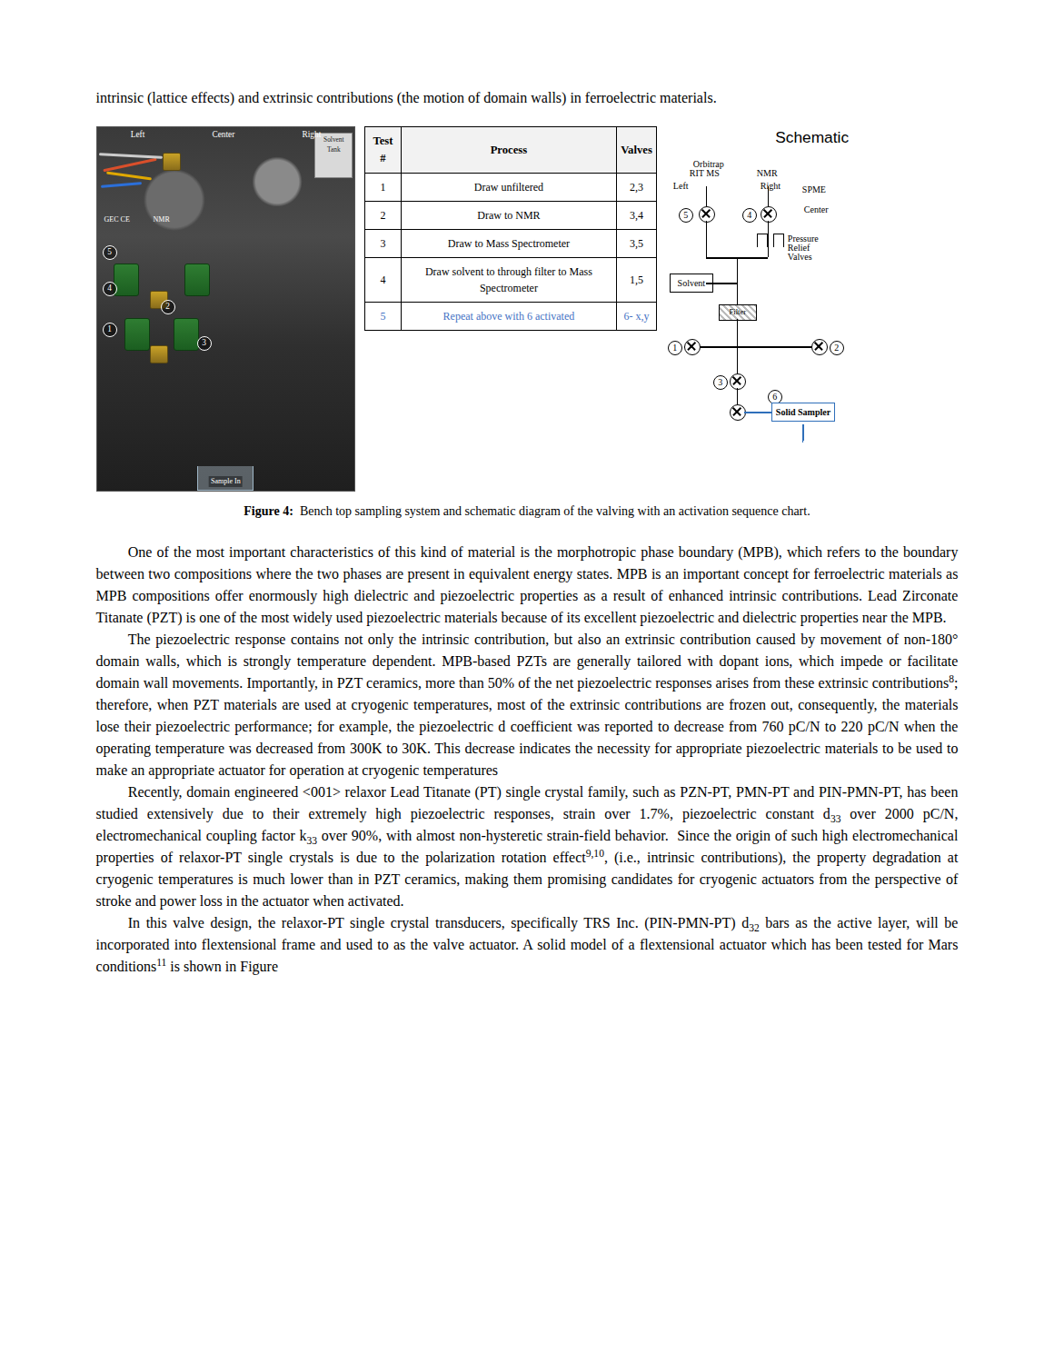intrinsic (lattice effects) and extrinsic contributions (the motion of domain walls) in ferroelectric materials.
Left Center Right
Solvent
Tank
GEC CE
NMR
5
4
1
2
3
Sample In
| Test # | Process | Valves |
| --- | --- | --- |
| 1 | Draw unfiltered | 2,3 |
| 2 | Draw to NMR | 3,4 |
| 3 | Draw to Mass Spectrometer | 3,5 |
| 4 | Draw solvent to through filter to Mass Spectrometer | 1,5 |
| 5 | Repeat above with 6 activated | 6- x,y |
Schematic
Orbitrap
RIT MS
NMR
Left
Right
SPME
Center
5
4
Pressure
Relief
Valves
Solvent
Filter
1
2
3
6
Solid Sampler
Figure 4: Bench top sampling system and schematic diagram of the valving with an activation sequence chart.
One of the most important characteristics of this kind of material is the morphotropic phase boundary (MPB), which refers to the boundary between two compositions where the two phases are present in equivalent energy states. MPB is an important concept for ferroelectric materials as MPB compositions offer enormously high dielectric and piezoelectric properties as a result of enhanced intrinsic contributions. Lead Zirconate Titanate (PZT) is one of the most widely used piezoelectric materials because of its excellent piezoelectric and dielectric properties near the MPB.
The piezoelectric response contains not only the intrinsic contribution, but also an extrinsic contribution caused by movement of non-180° domain walls, which is strongly temperature dependent. MPB-based PZTs are generally tailored with dopant ions, which impede or facilitate domain wall movements. Importantly, in PZT ceramics, more than 50% of the net piezoelectric responses arises from these extrinsic contributions8; therefore, when PZT materials are used at cryogenic temperatures, most of the extrinsic contributions are frozen out, consequently, the materials lose their piezoelectric performance; for example, the piezoelectric d coefficient was reported to decrease from 760 pC/N to 220 pC/N when the operating temperature was decreased from 300K to 30K. This decrease indicates the necessity for appropriate piezoelectric materials to be used to make an appropriate actuator for operation at cryogenic temperatures
Recently, domain engineered <001> relaxor Lead Titanate (PT) single crystal family, such as PZN-PT, PMN-PT and PIN-PMN-PT, has been studied extensively due to their extremely high piezoelectric responses, strain over 1.7%, piezoelectric constant d33 over 2000 pC/N, electromechanical coupling factor k33 over 90%, with almost non-hysteretic strain-field behavior. Since the origin of such high electromechanical properties of relaxor-PT single crystals is due to the polarization rotation effect9,10, (i.e., intrinsic contributions), the property degradation at cryogenic temperatures is much lower than in PZT ceramics, making them promising candidates for cryogenic actuators from the perspective of stroke and power loss in the actuator when activated.
In this valve design, the relaxor-PT single crystal transducers, specifically TRS Inc. (PIN-PMN-PT) d32 bars as the active layer, will be incorporated into flextensional frame and used to as the valve actuator. A solid model of a flextensional actuator which has been tested for Mars conditions11 is shown in Figure